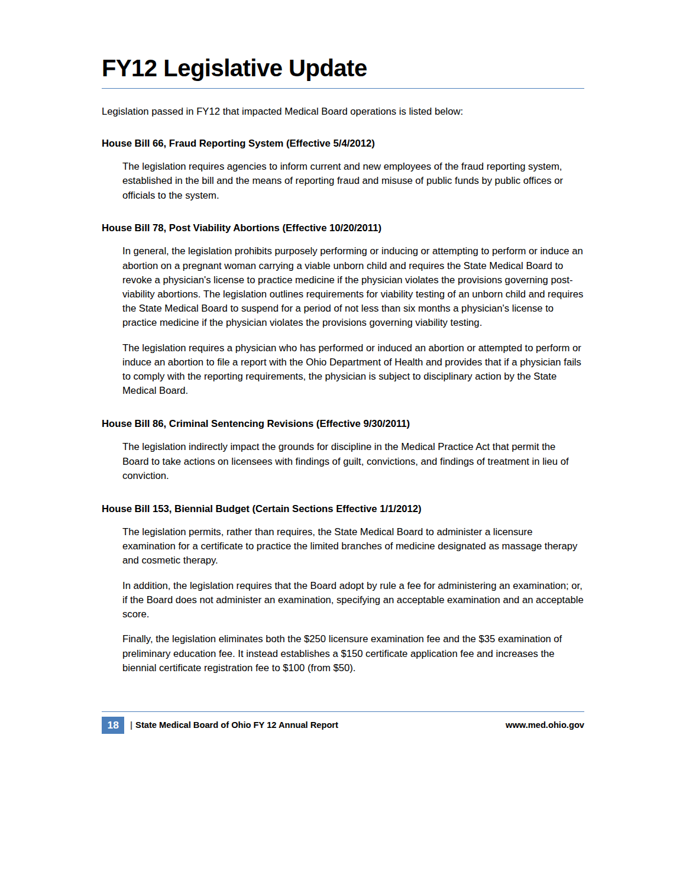FY12 Legislative Update
Legislation passed in FY12 that impacted Medical Board operations is listed below:
House Bill 66, Fraud Reporting System (Effective 5/4/2012)
The legislation requires agencies to inform current and new employees of the fraud reporting system, established in the bill and the means of reporting fraud and misuse of public funds by public offices or officials to the system.
House Bill 78, Post Viability Abortions (Effective 10/20/2011)
In general, the legislation prohibits purposely performing or inducing or attempting to perform or induce an abortion on a pregnant woman carrying a viable unborn child and requires the State Medical Board to revoke a physician's license to practice medicine if the physician violates the provisions governing post-viability abortions. The legislation outlines requirements for viability testing of an unborn child and requires the State Medical Board to suspend for a period of not less than six months a physician's license to practice medicine if the physician violates the provisions governing viability testing.
The legislation requires a physician who has performed or induced an abortion or attempted to perform or induce an abortion to file a report with the Ohio Department of Health and provides that if a physician fails to comply with the reporting requirements, the physician is subject to disciplinary action by the State Medical Board.
House Bill 86, Criminal Sentencing Revisions (Effective 9/30/2011)
The legislation indirectly impact the grounds for discipline in the Medical Practice Act that permit the Board to take actions on licensees with findings of guilt, convictions, and findings of treatment in lieu of conviction.
House Bill 153, Biennial Budget (Certain Sections Effective 1/1/2012)
The legislation permits, rather than requires, the State Medical Board to administer a licensure examination for a certificate to practice the limited branches of medicine designated as massage therapy and cosmetic therapy.
In addition, the legislation requires that the Board adopt by rule a fee for administering an examination; or, if the Board does not administer an examination, specifying an acceptable examination and an acceptable score.
Finally, the legislation eliminates both the $250 licensure examination fee and the $35 examination of preliminary education fee. It instead establishes a $150 certificate application fee and increases the biennial certificate registration fee to $100 (from $50).
18 |State Medical Board of Ohio FY 12 Annual Report www.med.ohio.gov